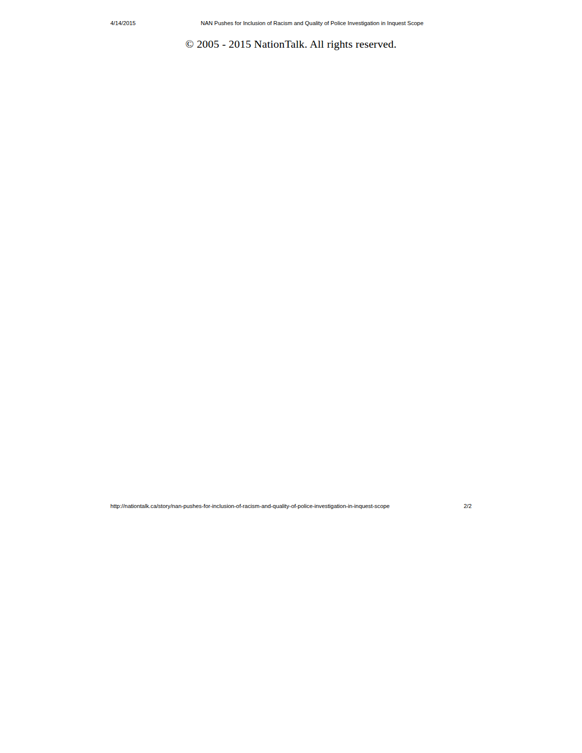4/14/2015 NAN Pushes for Inclusion of Racism and Quality of Police Investigation in Inquest Scope
© 2005 - 2015 NationTalk. All rights reserved.
http://nationtalk.ca/story/nan-pushes-for-inclusion-of-racism-and-quality-of-police-investigation-in-inquest-scope 2/2